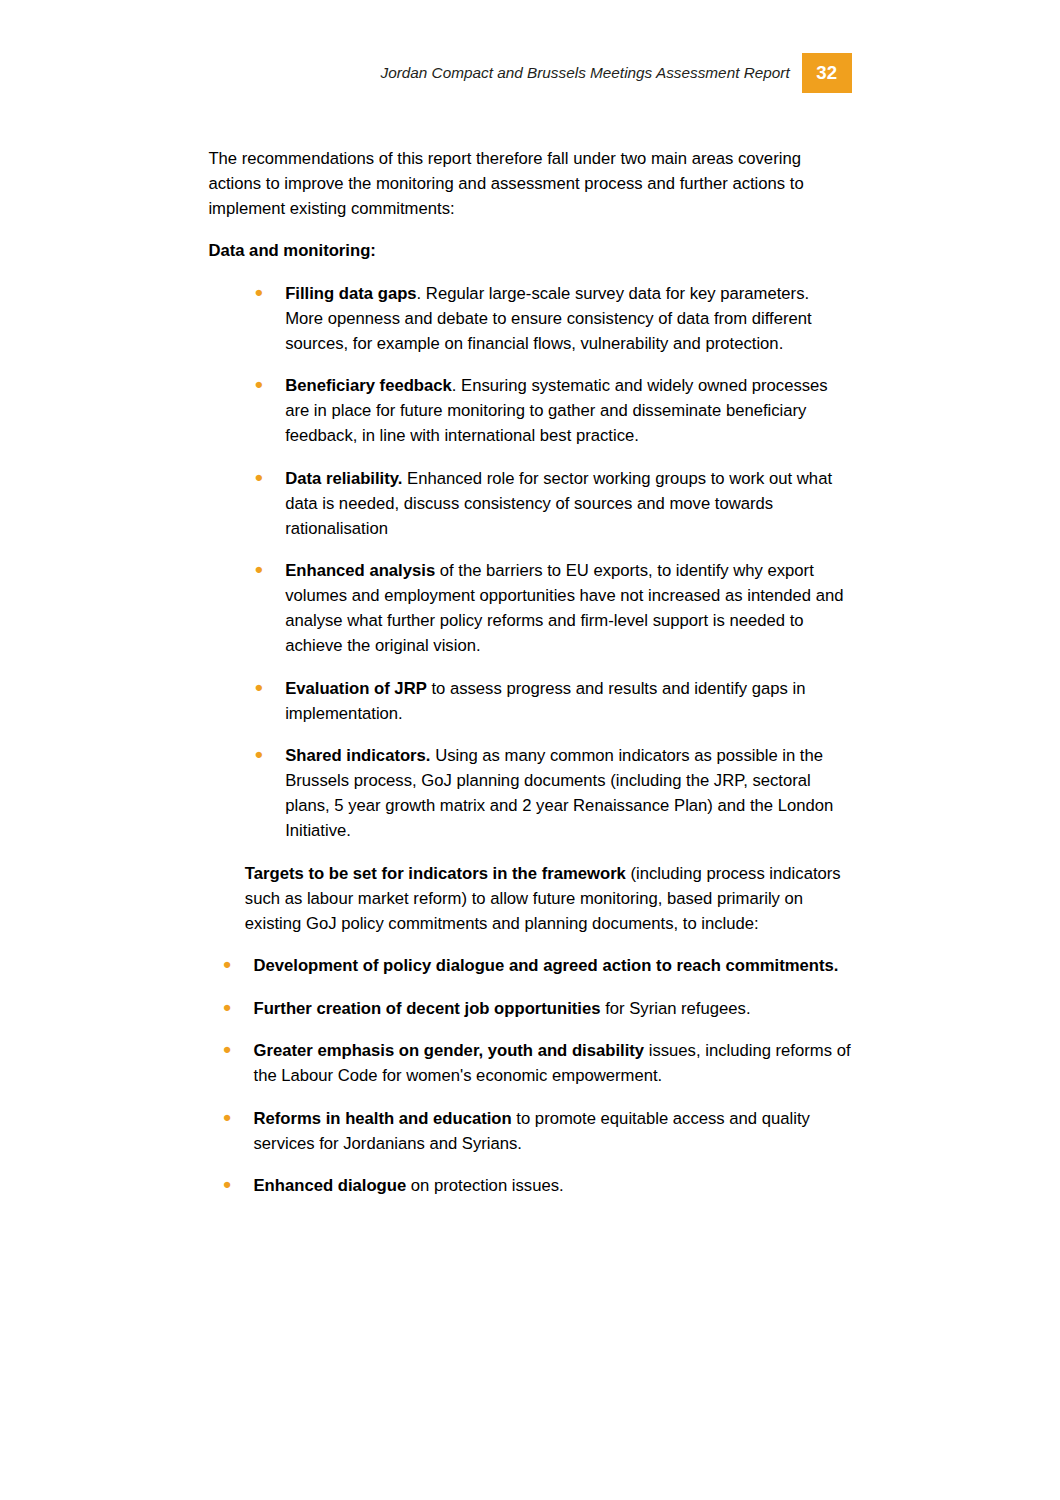Jordan Compact and Brussels Meetings Assessment Report
32
The recommendations of this report therefore fall under two main areas covering actions to improve the monitoring and assessment process and further actions to implement existing commitments:
Data and monitoring:
Filling data gaps. Regular large-scale survey data for key parameters. More openness and debate to ensure consistency of data from different sources, for example on financial flows, vulnerability and protection.
Beneficiary feedback. Ensuring systematic and widely owned processes are in place for future monitoring to gather and disseminate beneficiary feedback, in line with international best practice.
Data reliability. Enhanced role for sector working groups to work out what data is needed, discuss consistency of sources and move towards rationalisation
Enhanced analysis of the barriers to EU exports, to identify why export volumes and employment opportunities have not increased as intended and analyse what further policy reforms and firm-level support is needed to achieve the original vision.
Evaluation of JRP to assess progress and results and identify gaps in implementation.
Shared indicators. Using as many common indicators as possible in the Brussels process, GoJ planning documents (including the JRP, sectoral plans, 5 year growth matrix and 2 year Renaissance Plan) and the London Initiative.
Targets to be set for indicators in the framework (including process indicators such as labour market reform) to allow future monitoring, based primarily on existing GoJ policy commitments and planning documents, to include:
Development of policy dialogue and agreed action to reach commitments.
Further creation of decent job opportunities for Syrian refugees.
Greater emphasis on gender, youth and disability issues, including reforms of the Labour Code for women's economic empowerment.
Reforms in health and education to promote equitable access and quality services for Jordanians and Syrians.
Enhanced dialogue on protection issues.